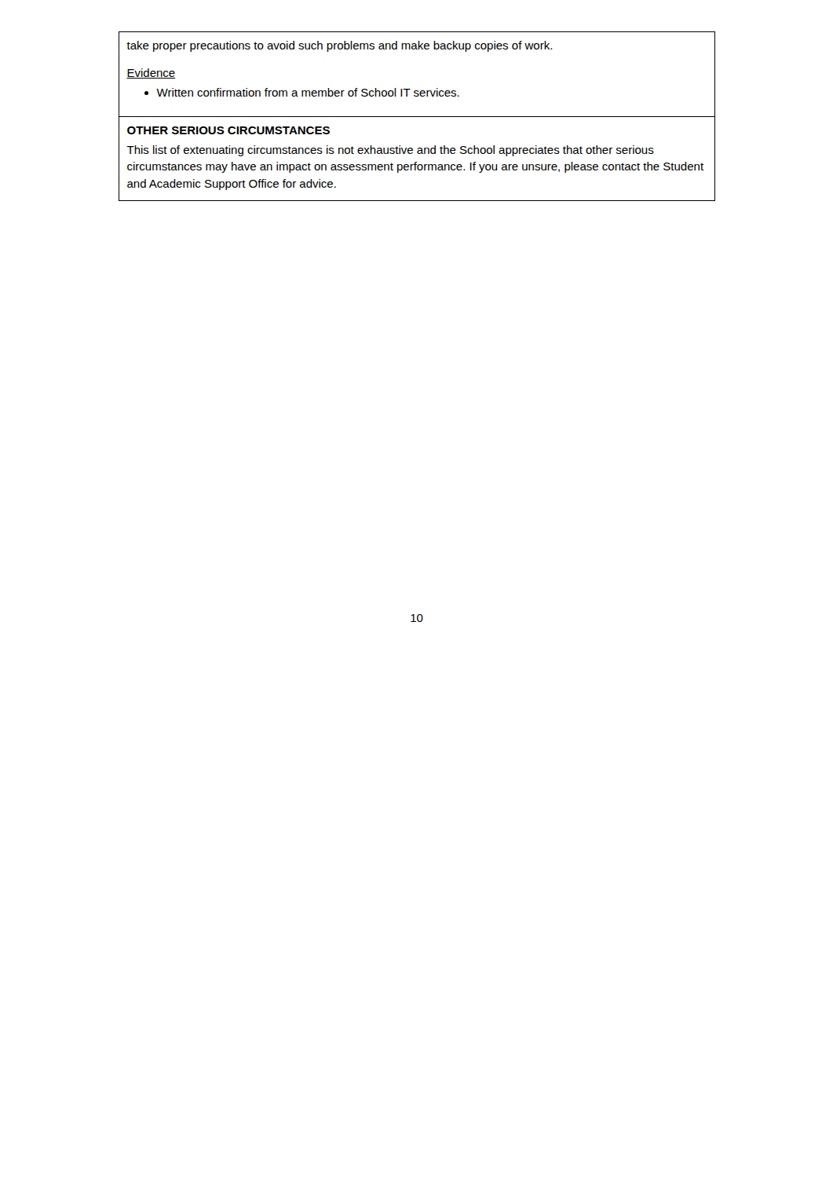take proper precautions to avoid such problems and make backup copies of work.
Evidence
Written confirmation from a member of School IT services.
OTHER SERIOUS CIRCUMSTANCES
This list of extenuating circumstances is not exhaustive and the School appreciates that other serious circumstances may have an impact on assessment performance. If you are unsure, please contact the Student and Academic Support Office for advice.
10